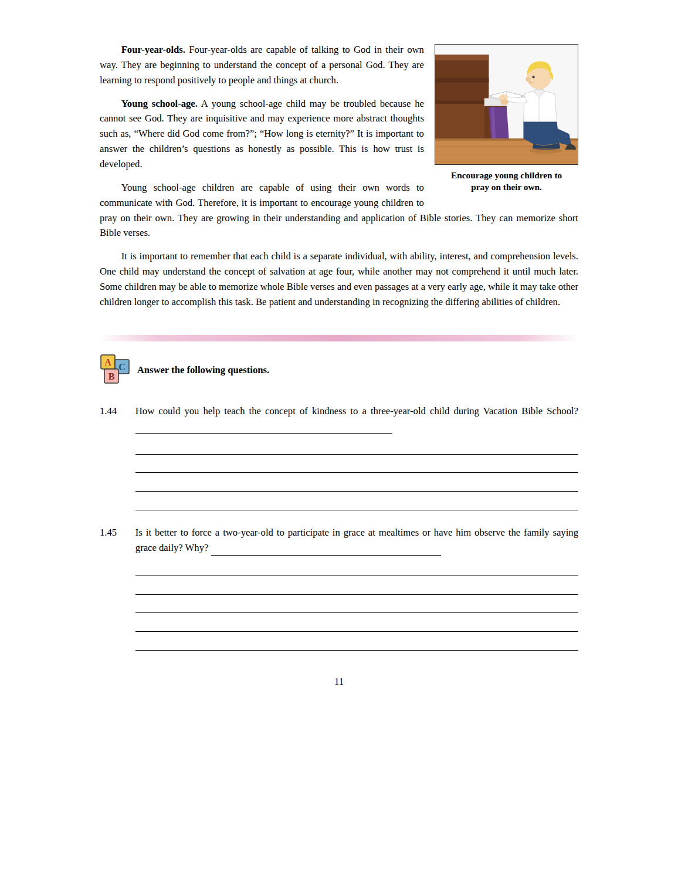Encourage young children to
pray on their own.
Four-year-olds. Four-year-olds are capable of talking to God in their own way. They are beginning to understand the concept of a personal God. They are learning to respond positively to people and things at church.
Young school-age. A young school-age child may be troubled because he cannot see God. They are inquisitive and may experience more abstract thoughts such as, “Where did God come from?”; “How long is eternity?” It is important to answer the children’s questions as honestly as possible. This is how trust is developed.
Young school-age children are capable of using their own words to communicate with God. Therefore, it is important to encourage young children to pray on their own. They are growing in their understanding and application of Bible stories. They can memorize short Bible verses.
It is important to remember that each child is a separate individual, with ability, interest, and comprehension levels. One child may understand the concept of salvation at age four, while another may not comprehend it until much later. Some children may be able to memorize whole Bible verses and even passages at a very early age, while it may take other children longer to accomplish this task. Be patient and understanding in recognizing the differing abilities of children.
A C B
Answer the following questions.
1.44
How could you help teach the concept of kindness to a three-year-old child during Vacation Bible School?
1.45
Is it better to force a two-year-old to participate in grace at mealtimes or have him observe the family saying grace daily? Why?
11